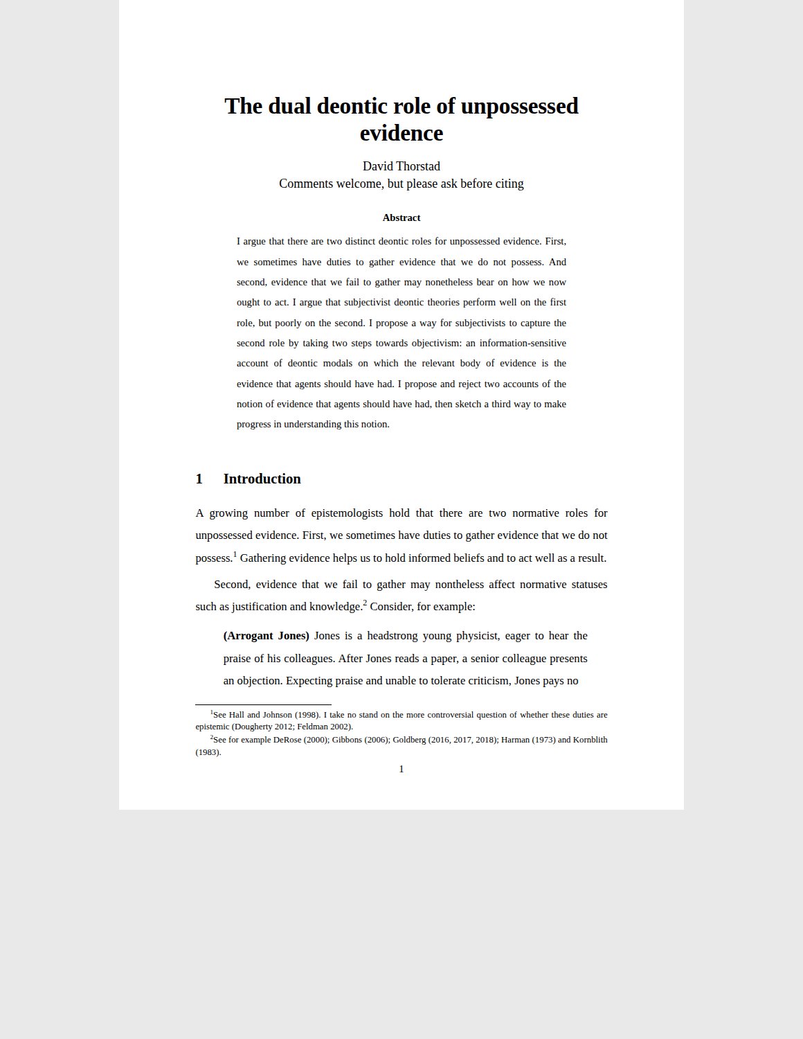The dual deontic role of unpossessed
evidence
David Thorstad
Comments welcome, but please ask before citing
Abstract
I argue that there are two distinct deontic roles for unpossessed evidence. First, we sometimes have duties to gather evidence that we do not possess. And second, evidence that we fail to gather may nonetheless bear on how we now ought to act. I argue that subjectivist deontic theories perform well on the first role, but poorly on the second. I propose a way for subjectivists to capture the second role by taking two steps towards objectivism: an information-sensitive account of deontic modals on which the relevant body of evidence is the evidence that agents should have had. I propose and reject two accounts of the notion of evidence that agents should have had, then sketch a third way to make progress in understanding this notion.
1 Introduction
A growing number of epistemologists hold that there are two normative roles for unpossessed evidence. First, we sometimes have duties to gather evidence that we do not possess.1 Gathering evidence helps us to hold informed beliefs and to act well as a result.
Second, evidence that we fail to gather may nontheless affect normative statuses such as justification and knowledge.2 Consider, for example:
(Arrogant Jones) Jones is a headstrong young physicist, eager to hear the praise of his colleagues. After Jones reads a paper, a senior colleague presents an objection. Expecting praise and unable to tolerate criticism, Jones pays no
1See Hall and Johnson (1998). I take no stand on the more controversial question of whether these duties are epistemic (Dougherty 2012; Feldman 2002).
2See for example DeRose (2000); Gibbons (2006); Goldberg (2016, 2017, 2018); Harman (1973) and Kornblith (1983).
1